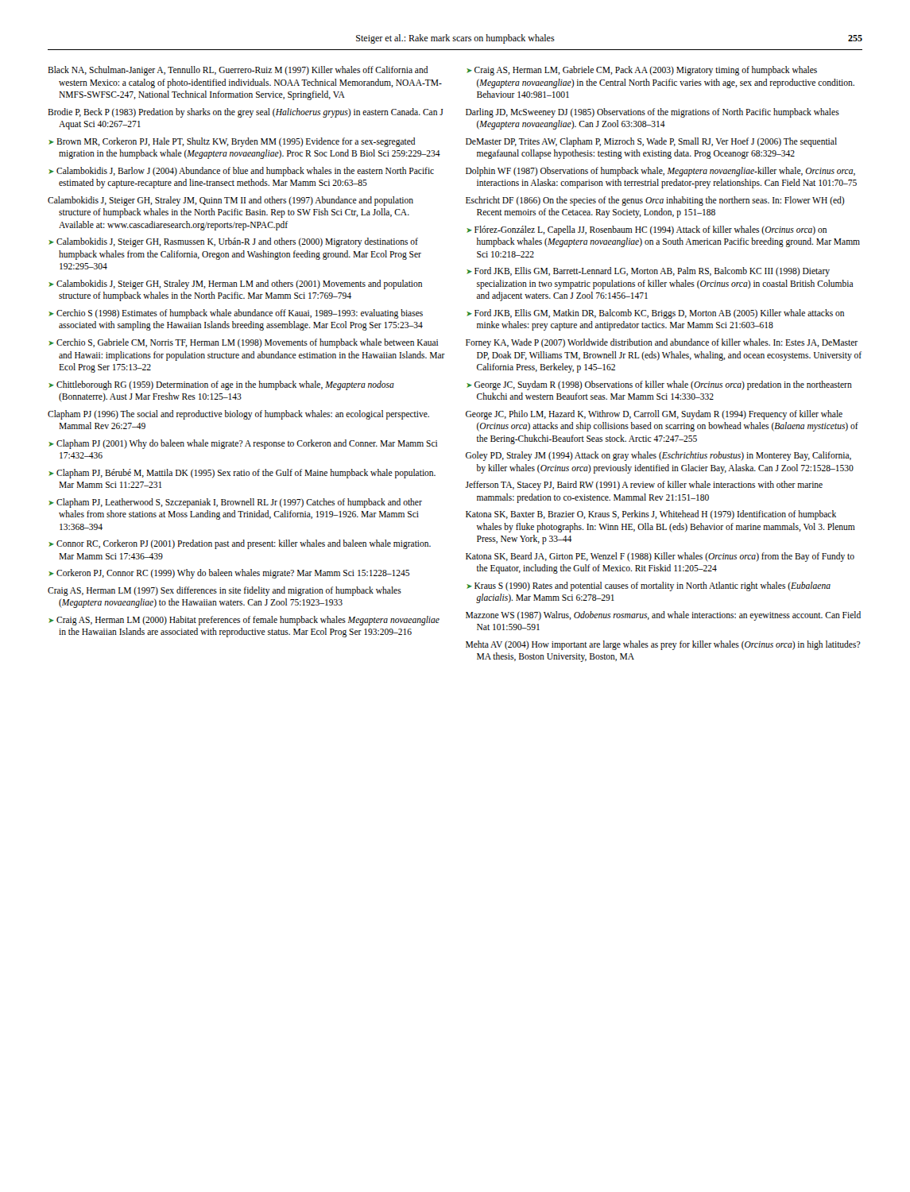Steiger et al.: Rake mark scars on humpback whales 255
Black NA, Schulman-Janiger A, Tennullo RL, Guerrero-Ruiz M (1997) Killer whales off California and western Mexico: a catalog of photo-identified individuals. NOAA Technical Memorandum, NOAA-TM-NMFS-SWFSC-247, National Technical Information Service, Springfield, VA
Brodie P, Beck P (1983) Predation by sharks on the grey seal (Halichoerus grypus) in eastern Canada. Can J Aquat Sci 40:267–271
➤Brown MR, Corkeron PJ, Hale PT, Shultz KW, Bryden MM (1995) Evidence for a sex-segregated migration in the humpback whale (Megaptera novaeangliae). Proc R Soc Lond B Biol Sci 259:229–234
➤Calambokidis J, Barlow J (2004) Abundance of blue and humpback whales in the eastern North Pacific estimated by capture-recapture and line-transect methods. Mar Mamm Sci 20:63–85
Calambokidis J, Steiger GH, Straley JM, Quinn TM II and others (1997) Abundance and population structure of humpback whales in the North Pacific Basin. Rep to SW Fish Sci Ctr, La Jolla, CA. Available at: www.cascadiaresearch.org/reports/rep-NPAC.pdf
➤Calambokidis J, Steiger GH, Rasmussen K, Urbán-R J and others (2000) Migratory destinations of humpback whales from the California, Oregon and Washington feeding ground. Mar Ecol Prog Ser 192:295–304
➤Calambokidis J, Steiger GH, Straley JM, Herman LM and others (2001) Movements and population structure of humpback whales in the North Pacific. Mar Mamm Sci 17:769–794
➤Cerchio S (1998) Estimates of humpback whale abundance off Kauai, 1989–1993: evaluating biases associated with sampling the Hawaiian Islands breeding assemblage. Mar Ecol Prog Ser 175:23–34
➤Cerchio S, Gabriele CM, Norris TF, Herman LM (1998) Movements of humpback whale between Kauai and Hawaii: implications for population structure and abundance estimation in the Hawaiian Islands. Mar Ecol Prog Ser 175:13–22
➤Chittleborough RG (1959) Determination of age in the humpback whale, Megaptera nodosa (Bonnaterre). Aust J Mar Freshw Res 10:125–143
Clapham PJ (1996) The social and reproductive biology of humpback whales: an ecological perspective. Mammal Rev 26:27–49
➤Clapham PJ (2001) Why do baleen whale migrate? A response to Corkeron and Conner. Mar Mamm Sci 17:432–436
➤Clapham PJ, Bérubé M, Mattila DK (1995) Sex ratio of the Gulf of Maine humpback whale population. Mar Mamm Sci 11:227–231
➤Clapham PJ, Leatherwood S, Szczepaniak I, Brownell RL Jr (1997) Catches of humpback and other whales from shore stations at Moss Landing and Trinidad, California, 1919–1926. Mar Mamm Sci 13:368–394
➤Connor RC, Corkeron PJ (2001) Predation past and present: killer whales and baleen whale migration. Mar Mamm Sci 17:436–439
➤Corkeron PJ, Connor RC (1999) Why do baleen whales migrate? Mar Mamm Sci 15:1228–1245
Craig AS, Herman LM (1997) Sex differences in site fidelity and migration of humpback whales (Megaptera novaeangliae) to the Hawaiian waters. Can J Zool 75:1923–1933
➤Craig AS, Herman LM (2000) Habitat preferences of female humpback whales Megaptera novaeangliae in the Hawaiian Islands are associated with reproductive status. Mar Ecol Prog Ser 193:209–216
➤Craig AS, Herman LM, Gabriele CM, Pack AA (2003) Migratory timing of humpback whales (Megaptera novaeangliae) in the Central North Pacific varies with age, sex and reproductive condition. Behaviour 140:981–1001
Darling JD, McSweeney DJ (1985) Observations of the migrations of North Pacific humpback whales (Megaptera novaeangliae). Can J Zool 63:308–314
DeMaster DP, Trites AW, Clapham P, Mizroch S, Wade P, Small RJ, Ver Hoef J (2006) The sequential megafaunal collapse hypothesis: testing with existing data. Prog Oceanogr 68:329–342
Dolphin WF (1987) Observations of humpback whale, Megaptera novaengliae-killer whale, Orcinus orca, interactions in Alaska: comparison with terrestrial predator-prey relationships. Can Field Nat 101:70–75
Eschricht DF (1866) On the species of the genus Orca inhabiting the northern seas. In: Flower WH (ed) Recent memoirs of the Cetacea. Ray Society, London, p 151–188
➤Flórez-González L, Capella JJ, Rosenbaum HC (1994) Attack of killer whales (Orcinus orca) on humpback whales (Megaptera novaeangliae) on a South American Pacific breeding ground. Mar Mamm Sci 10:218–222
➤Ford JKB, Ellis GM, Barrett-Lennard LG, Morton AB, Palm RS, Balcomb KC III (1998) Dietary specialization in two sympatric populations of killer whales (Orcinus orca) in coastal British Columbia and adjacent waters. Can J Zool 76:1456–1471
➤Ford JKB, Ellis GM, Matkin DR, Balcomb KC, Briggs D, Morton AB (2005) Killer whale attacks on minke whales: prey capture and antipredator tactics. Mar Mamm Sci 21:603–618
Forney KA, Wade P (2007) Worldwide distribution and abundance of killer whales. In: Estes JA, DeMaster DP, Doak DF, Williams TM, Brownell Jr RL (eds) Whales, whaling, and ocean ecosystems. University of California Press, Berkeley, p 145–162
➤George JC, Suydam R (1998) Observations of killer whale (Orcinus orca) predation in the northeastern Chukchi and western Beaufort seas. Mar Mamm Sci 14:330–332
George JC, Philo LM, Hazard K, Withrow D, Carroll GM, Suydam R (1994) Frequency of killer whale (Orcinus orca) attacks and ship collisions based on scarring on bowhead whales (Balaena mysticetus) of the Bering-Chukchi-Beaufort Seas stock. Arctic 47:247–255
Goley PD, Straley JM (1994) Attack on gray whales (Eschrichtius robustus) in Monterey Bay, California, by killer whales (Orcinus orca) previously identified in Glacier Bay, Alaska. Can J Zool 72:1528–1530
Jefferson TA, Stacey PJ, Baird RW (1991) A review of killer whale interactions with other marine mammals: predation to co-existence. Mammal Rev 21:151–180
Katona SK, Baxter B, Brazier O, Kraus S, Perkins J, Whitehead H (1979) Identification of humpback whales by fluke photographs. In: Winn HE, Olla BL (eds) Behavior of marine mammals, Vol 3. Plenum Press, New York, p 33–44
Katona SK, Beard JA, Girton PE, Wenzel F (1988) Killer whales (Orcinus orca) from the Bay of Fundy to the Equator, including the Gulf of Mexico. Rit Fiskid 11:205–224
➤Kraus S (1990) Rates and potential causes of mortality in North Atlantic right whales (Eubalaena glacialis). Mar Mamm Sci 6:278–291
Mazzone WS (1987) Walrus, Odobenus rosmarus, and whale interactions: an eyewitness account. Can Field Nat 101:590–591
Mehta AV (2004) How important are large whales as prey for killer whales (Orcinus orca) in high latitudes? MA thesis, Boston University, Boston, MA